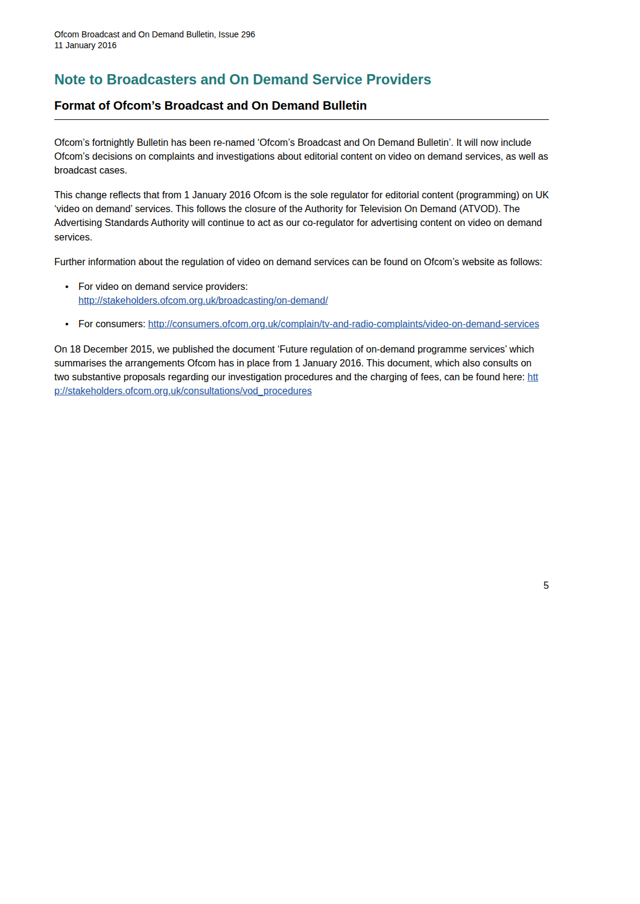Ofcom Broadcast and On Demand Bulletin, Issue 296
11 January 2016
Note to Broadcasters and On Demand Service Providers
Format of Ofcom’s Broadcast and On Demand Bulletin
Ofcom’s fortnightly Bulletin has been re-named ‘Ofcom’s Broadcast and On Demand Bulletin’. It will now include Ofcom’s decisions on complaints and investigations about editorial content on video on demand services, as well as broadcast cases.
This change reflects that from 1 January 2016 Ofcom is the sole regulator for editorial content (programming) on UK ‘video on demand’ services. This follows the closure of the Authority for Television On Demand (ATVOD). The Advertising Standards Authority will continue to act as our co-regulator for advertising content on video on demand services.
Further information about the regulation of video on demand services can be found on Ofcom’s website as follows:
For video on demand service providers:
http://stakeholders.ofcom.org.uk/broadcasting/on-demand/
For consumers: http://consumers.ofcom.org.uk/complain/tv-and-radio-complaints/video-on-demand-services
On 18 December 2015, we published the document ‘Future regulation of on-demand programme services’ which summarises the arrangements Ofcom has in place from 1 January 2016. This document, which also consults on two substantive proposals regarding our investigation procedures and the charging of fees, can be found here: http://stakeholders.ofcom.org.uk/consultations/vod_procedures
5